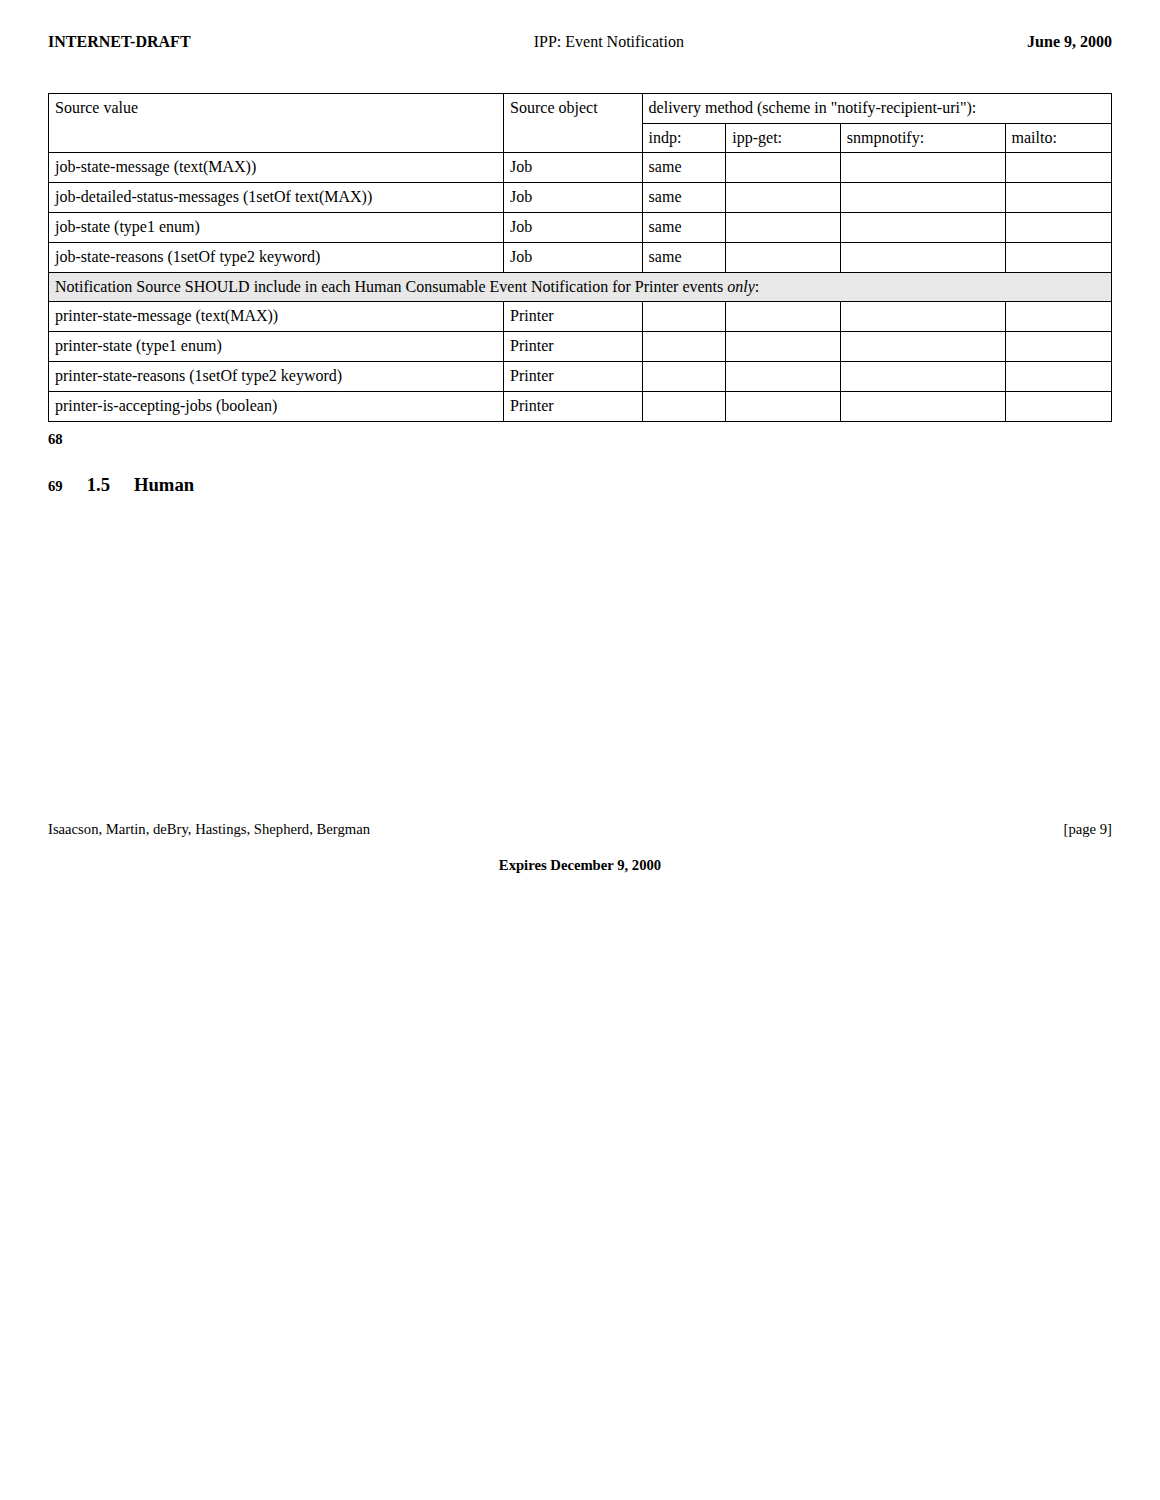INTERNET-DRAFT IPP: Event Notification June 9, 2000
| Source value | Source object | delivery method (scheme in "notify-recipient-uri"): |
| indp: | ipp-get: | snmpnotify: | mailto: |
| job-state-message (text(MAX)) | Job | same | | | |
| job-detailed-status-messages (1setOf text(MAX)) | Job | same | | | |
| job-state (type1 enum) | Job | same | | | |
| job-state-reasons (1setOf type2 keyword) | Job | same | | | |
| Notification Source SHOULD include in each Human Consumable Event Notification for Printer events only : |
| printer-state-message (text(MAX)) | Printer | | | | |
| printer-state (type1 enum) | Printer | | | | |
| printer-state-reasons (1setOf type2 keyword) | Printer | | | | |
| printer-is-accepting-jobs (boolean) | Printer | | | | |
68
69 1.5
Human
Isaacson, Martin, deBry, Hastings, Shepherd, Bergman [page 9]
Expires December 9, 2000